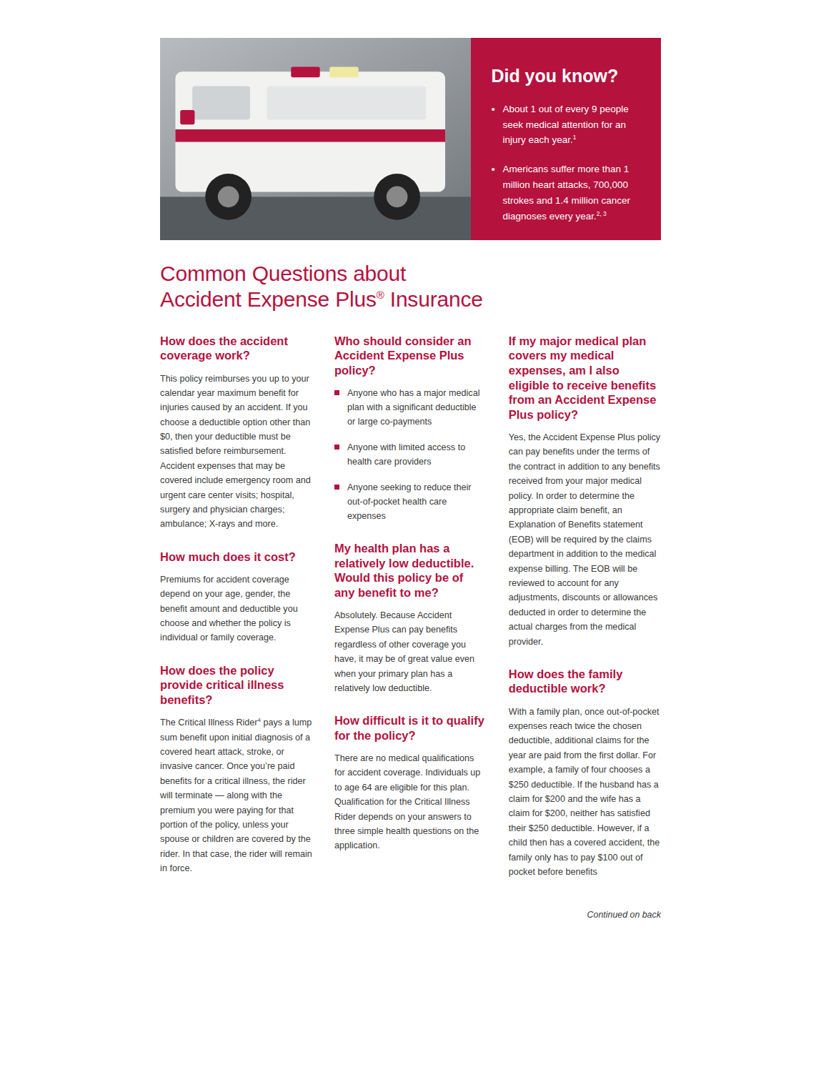Did you know?
About 1 out of every 9 people seek medical attention for an injury each year.1
Americans suffer more than 1 million heart attacks, 700,000 strokes and 1.4 million cancer diagnoses every year.2, 3
Common Questions about
Accident Expense Plus® Insurance
How does the accident coverage work?
This policy reimburses you up to your calendar year maximum benefit for injuries caused by an accident. If you choose a deductible option other than $0, then your deductible must be satisfied before reimbursement. Accident expenses that may be covered include emergency room and urgent care center visits; hospital, surgery and physician charges; ambulance; X-rays and more.
How much does it cost?
Premiums for accident coverage depend on your age, gender, the benefit amount and deductible you choose and whether the policy is individual or family coverage.
How does the policy provide critical illness benefits?
The Critical Illness Rider4 pays a lump sum benefit upon initial diagnosis of a covered heart attack, stroke, or invasive cancer. Once you’re paid benefits for a critical illness, the rider will terminate — along with the premium you were paying for that portion of the policy, unless your spouse or children are covered by the rider. In that case, the rider will remain in force.
Who should consider an Accident Expense Plus policy?
Anyone who has a major medical plan with a significant deductible or large co-payments
Anyone with limited access to health care providers
Anyone seeking to reduce their out-of-pocket health care expenses
My health plan has a relatively low deductible. Would this policy be of any benefit to me?
Absolutely. Because Accident Expense Plus can pay benefits regardless of other coverage you have, it may be of great value even when your primary plan has a relatively low deductible.
How difficult is it to qualify for the policy?
There are no medical qualifications for accident coverage. Individuals up to age 64 are eligible for this plan. Qualification for the Critical Illness Rider depends on your answers to three simple health questions on the application.
If my major medical plan covers my medical expenses, am I also eligible to receive benefits from an Accident Expense Plus policy?
Yes, the Accident Expense Plus policy can pay benefits under the terms of the contract in addition to any benefits received from your major medical policy. In order to determine the appropriate claim benefit, an Explanation of Benefits statement (EOB) will be required by the claims department in addition to the medical expense billing. The EOB will be reviewed to account for any adjustments, discounts or allowances deducted in order to determine the actual charges from the medical provider.
How does the family deductible work?
With a family plan, once out-of-pocket expenses reach twice the chosen deductible, additional claims for the year are paid from the first dollar. For example, a family of four chooses a $250 deductible. If the husband has a claim for $200 and the wife has a claim for $200, neither has satisfied their $250 deductible. However, if a child then has a covered accident, the family only has to pay $100 out of pocket before benefits
Continued on back